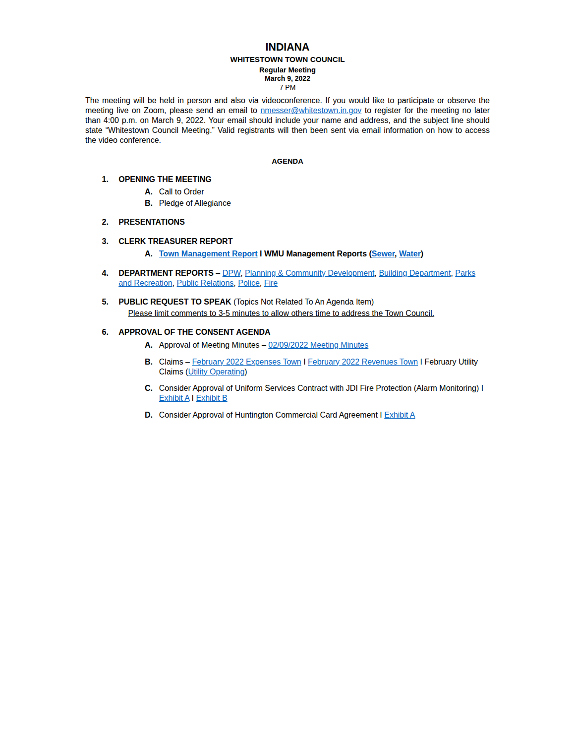INDIANA
WHITESTOWN TOWN COUNCIL
Regular Meeting
March 9, 2022
7 PM
The meeting will be held in person and also via videoconference. If you would like to participate or observe the meeting live on Zoom, please send an email to nmesser@whitestown.in.gov to register for the meeting no later than 4:00 p.m. on March 9, 2022. Your email should include your name and address, and the subject line should state “Whitestown Council Meeting.” Valid registrants will then been sent via email information on how to access the video conference.
AGENDA
OPENING THE MEETING
Call to Order
Pledge of Allegiance
PRESENTATIONS
CLERK TREASURER REPORT
Town Management Report I WMU Management Reports (Sewer, Water)
DEPARTMENT REPORTS – DPW, Planning & Community Development, Building Department, Parks and Recreation, Public Relations, Police, Fire
PUBLIC REQUEST TO SPEAK (Topics Not Related To An Agenda Item) Please limit comments to 3-5 minutes to allow others time to address the Town Council.
APPROVAL OF THE CONSENT AGENDA
Approval of Meeting Minutes – 02/09/2022 Meeting Minutes
Claims – February 2022 Expenses Town I February 2022 Revenues Town I February Utility Claims (Utility Operating)
Consider Approval of Uniform Services Contract with JDI Fire Protection (Alarm Monitoring) I Exhibit A I Exhibit B
Consider Approval of Huntington Commercial Card Agreement I Exhibit A